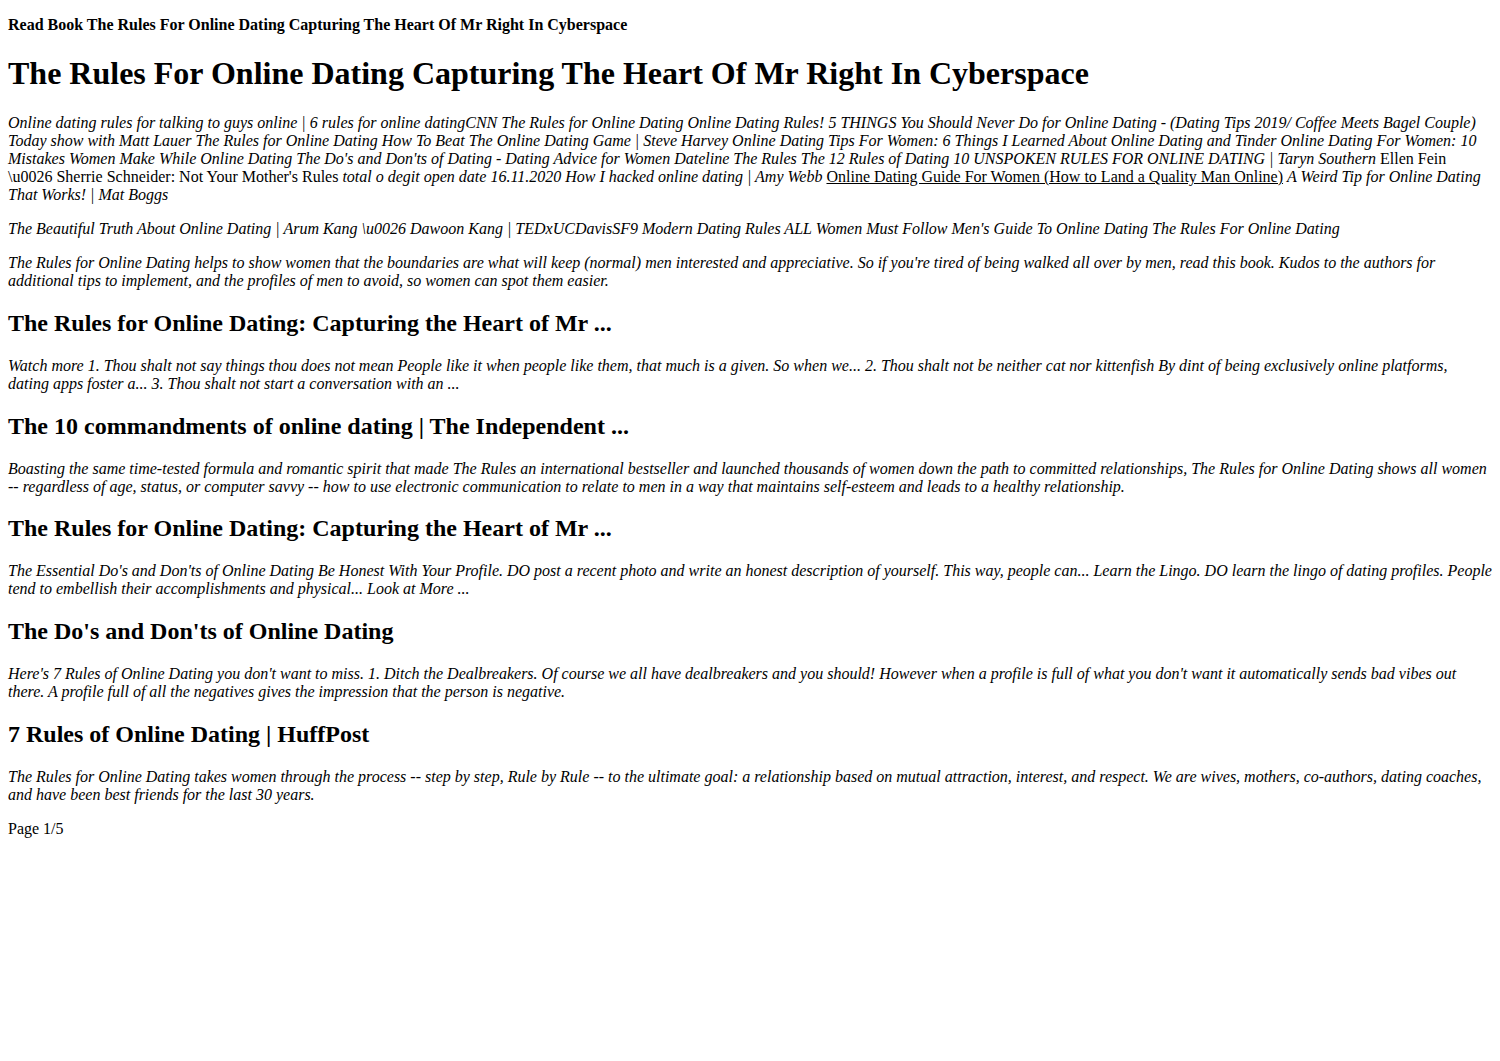Read Book The Rules For Online Dating Capturing The Heart Of Mr Right In Cyberspace
The Rules For Online Dating Capturing The Heart Of Mr Right In Cyberspace
Online dating rules for talking to guys online | 6 rules for online dating CNN The Rules for Online Dating Online Dating Rules! 5 THINGS You Should Never Do for Online Dating - (Dating Tips 2019/ Coffee Meets Bagel Couple) Today show with Matt Lauer The Rules for Online Dating How To Beat The Online Dating Game | Steve Harvey Online Dating Tips For Women: 6 Things I Learned About Online Dating and Tinder Online Dating For Women: 10 Mistakes Women Make While Online Dating The Do's and Don'ts of Dating - Dating Advice for Women Dateline The Rules The 12 Rules of Dating 10 UNSPOKEN RULES FOR ONLINE DATING | Taryn Southern Ellen Fein \u0026 Sherrie Schneider: Not Your Mother's Rules total o degit open date 16.11.2020 How I hacked online dating | Amy Webb Online Dating Guide For Women (How to Land a Quality Man Online) A Weird Tip for Online Dating That Works! | Mat Boggs
The Beautiful Truth About Online Dating | Arum Kang \u0026 Dawoon Kang | TEDxUCDavisSF 9 Modern Dating Rules ALL Women Must Follow Men's Guide To Online Dating The Rules For Online Dating
The Rules for Online Dating helps to show women that the boundaries are what will keep (normal) men interested and appreciative. So if you're tired of being walked all over by men, read this book. Kudos to the authors for additional tips to implement, and the profiles of men to avoid, so women can spot them easier.
The Rules for Online Dating: Capturing the Heart of Mr ...
Watch more 1. Thou shalt not say things thou does not mean People like it when people like them, that much is a given. So when we... 2. Thou shalt not be neither cat nor kittenfish By dint of being exclusively online platforms, dating apps foster a... 3. Thou shalt not start a conversation with an ...
The 10 commandments of online dating | The Independent ...
Boasting the same time-tested formula and romantic spirit that made The Rules an international bestseller and launched thousands of women down the path to committed relationships, The Rules for Online Dating shows all women -- regardless of age, status, or computer savvy -- how to use electronic communication to relate to men in a way that maintains self-esteem and leads to a healthy relationship.
The Rules for Online Dating: Capturing the Heart of Mr ...
The Essential Do's and Don'ts of Online Dating Be Honest With Your Profile. DO post a recent photo and write an honest description of yourself. This way, people can... Learn the Lingo. DO learn the lingo of dating profiles. People tend to embellish their accomplishments and physical... Look at More ...
The Do's and Don'ts of Online Dating
Here's 7 Rules of Online Dating you don't want to miss. 1. Ditch the Dealbreakers. Of course we all have dealbreakers and you should! However when a profile is full of what you don't want it automatically sends bad vibes out there. A profile full of all the negatives gives the impression that the person is negative.
7 Rules of Online Dating | HuffPost
The Rules for Online Dating takes women through the process -- step by step, Rule by Rule -- to the ultimate goal: a relationship based on mutual attraction, interest, and respect. We are wives, mothers, co-authors, dating coaches, and have been best friends for the last 30 years.
Page 1/5